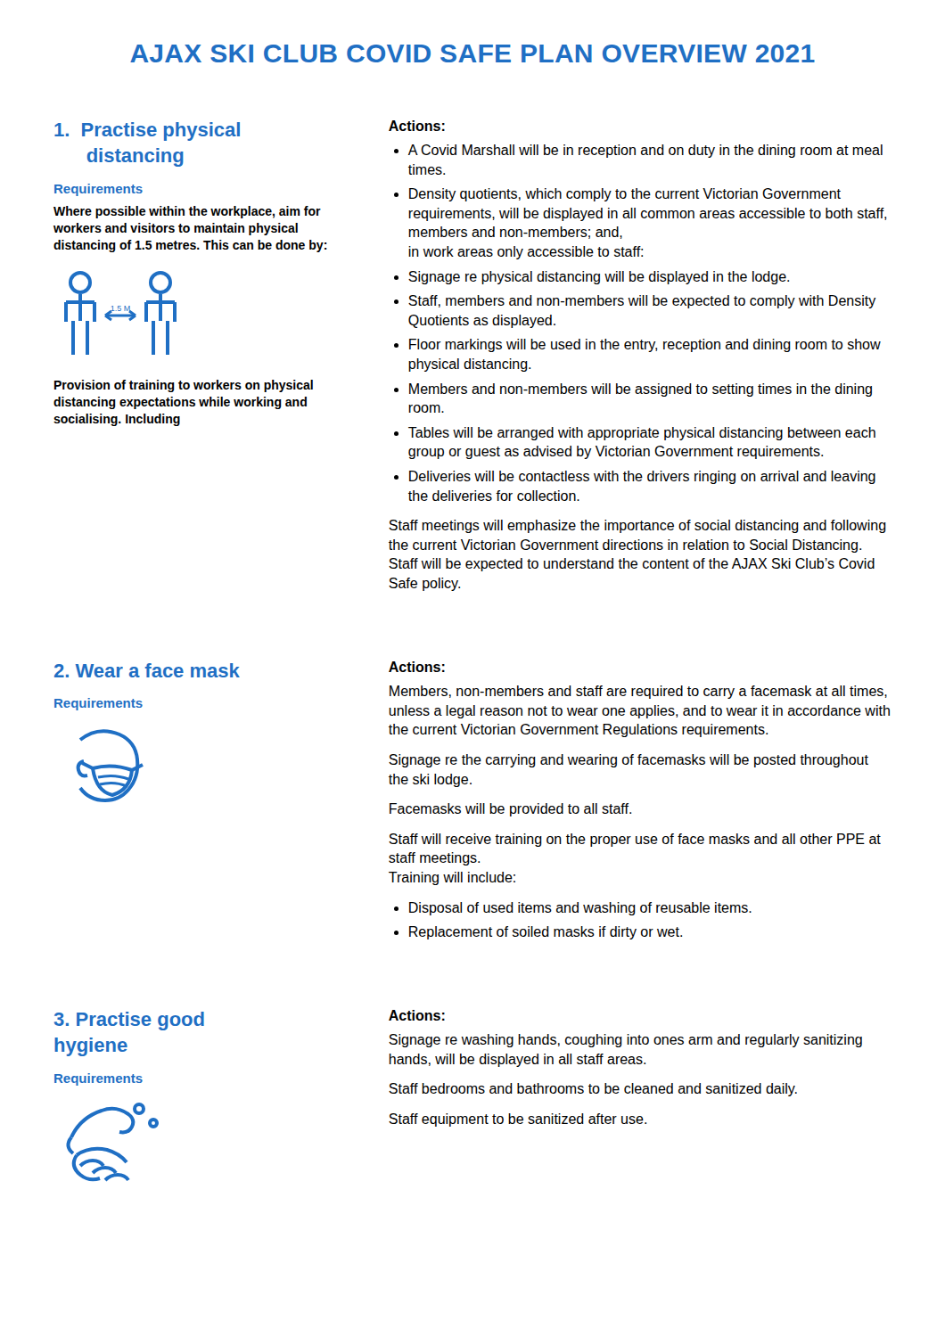AJAX SKI CLUB COVID SAFE PLAN OVERVIEW 2021
1. Practise physical
distancing
Requirements
Where possible within the workplace, aim for workers and visitors to maintain physical distancing of 1.5 metres. This can be done by:
1.5 M
Provision of training to workers on physical distancing expectations while working and socialising. Including
Actions:
A Covid Marshall will be in reception and on duty in the dining room at meal times.
Density quotients, which comply to the current Victorian Government requirements, will be displayed in all common areas accessible to both staff, members and non-members; and,
in work areas only accessible to staff:
Signage re physical distancing will be displayed in the lodge.
Staff, members and non-members will be expected to comply with Density Quotients as displayed.
Floor markings will be used in the entry, reception and dining room to show physical distancing.
Members and non-members will be assigned to setting times in the dining room.
Tables will be arranged with appropriate physical distancing between each group or guest as advised by Victorian Government requirements.
Deliveries will be contactless with the drivers ringing on arrival and leaving the deliveries for collection.
Staff meetings will emphasize the importance of social distancing and following the current Victorian Government directions in relation to Social Distancing. Staff will be expected to understand the content of the AJAX Ski Club’s Covid Safe policy.
2. Wear a face mask
Requirements
Actions:
Members, non-members and staff are required to carry a facemask at all times, unless a legal reason not to wear one applies, and to wear it in accordance with the current Victorian Government Regulations requirements.
Signage re the carrying and wearing of facemasks will be posted throughout the ski lodge.
Facemasks will be provided to all staff.
Staff will receive training on the proper use of face masks and all other PPE at staff meetings.
Training will include:
Disposal of used items and washing of reusable items.
Replacement of soiled masks if dirty or wet.
3. Practise good
hygiene
Requirements
Actions:
Signage re washing hands, coughing into ones arm and regularly sanitizing hands, will be displayed in all staff areas.
Staff bedrooms and bathrooms to be cleaned and sanitized daily.
Staff equipment to be sanitized after use.